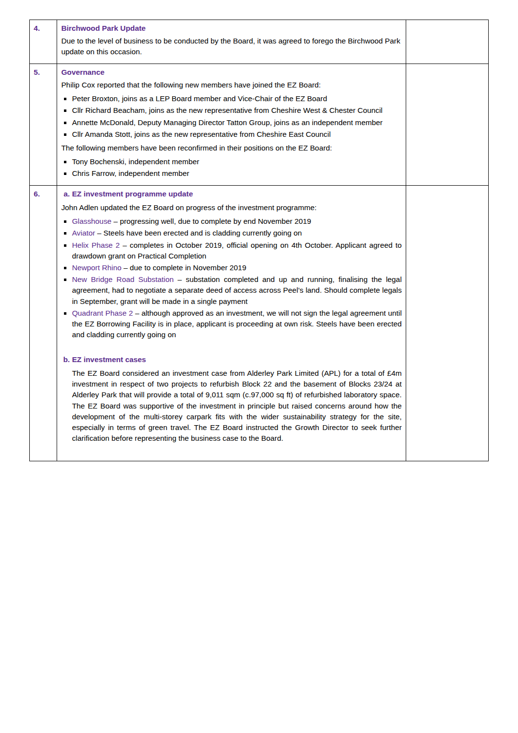| 4. | Birchwood Park Update Due to the level of business to be conducted by the Board, it was agreed to forego the Birchwood Park update on this occasion. | |
| 5. | Governance Philip Cox reported that the following new members have joined the EZ Board: Peter Broxton, joins as a LEP Board member and Vice-Chair of the EZ Board Cllr Richard Beacham, joins as the new representative from Cheshire West & Chester Council Annette McDonald, Deputy Managing Director Tatton Group, joins as an independent member Cllr Amanda Stott, joins as the new representative from Cheshire East Council The following members have been reconfirmed in their positions on the EZ Board: Tony Bochenski, independent member Chris Farrow, independent member | |
| 6. | EZ investment programme update John Adlen updated the EZ Board on progress of the investment programme: Glasshouse – progressing well, due to complete by end November 2019 Aviator – Steels have been erected and is cladding currently going on Helix Phase 2 – completes in October 2019, official opening on 4th October. Applicant agreed to drawdown grant on Practical Completion Newport Rhino – due to complete in November 2019 New Bridge Road Substation – substation completed and up and running, finalising the legal agreement, had to negotiate a separate deed of access across Peel’s land. Should complete legals in September, grant will be made in a single payment Quadrant Phase 2 – although approved as an investment, we will not sign the legal agreement until the EZ Borrowing Facility is in place, applicant is proceeding at own risk. Steels have been erected and cladding currently going on EZ investment cases The EZ Board considered an investment case from Alderley Park Limited (APL) for a total of £4m investment in respect of two projects to refurbish Block 22 and the basement of Blocks 23/24 at Alderley Park that will provide a total of 9,011 sqm (c.97,000 sq ft) of refurbished laboratory space. The EZ Board was supportive of the investment in principle but raised concerns around how the development of the multi-storey carpark fits with the wider sustainability strategy for the site, especially in terms of green travel. The EZ Board instructed the Growth Director to seek further clarification before representing the business case to the Board. | |